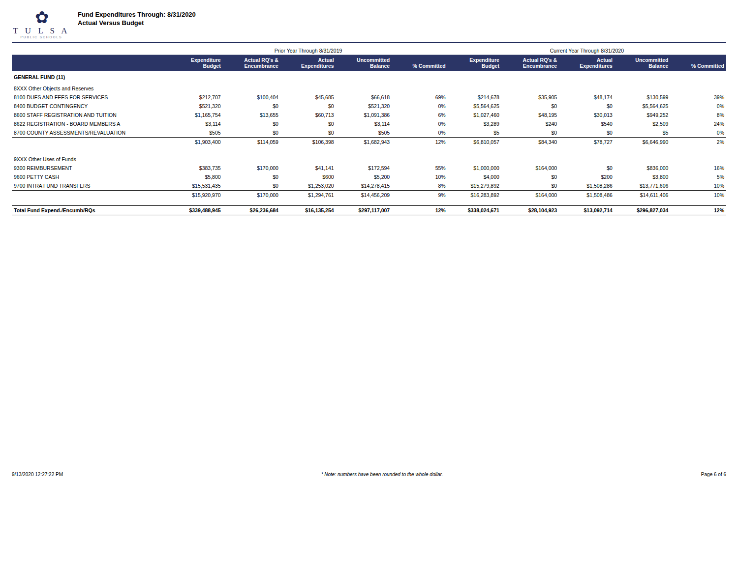✿
T U L S A
PUBLIC SCHOOLS
Fund Expenditures Through: 8/31/2020
Actual Versus Budget
| | Prior Year Through 8/31/2019 | Current Year Through 8/31/2020 |
| --- | --- | --- |
| | Expenditure Budget | Actual RQ's & Encumbrance | Actual Expenditures | Uncommitted Balance | % Committed | Expenditure Budget | Actual RQ's & Encumbrance | Actual Expenditures | Uncommitted Balance | % Committed |
| GENERAL FUND (11) | |
| 8XXX Other Objects and Reserves | |
| 8100 DUES AND FEES FOR SERVICES | $212,707 | $100,404 | $45,685 | $66,618 | 69% | $214,678 | $35,905 | $48,174 | $130,599 | 39% |
| 8400 BUDGET CONTINGENCY | $521,320 | $0 | $0 | $521,320 | 0% | $5,564,625 | $0 | $0 | $5,564,625 | 0% |
| 8600 STAFF REGISTRATION AND TUITION | $1,165,754 | $13,655 | $60,713 | $1,091,386 | 6% | $1,027,460 | $48,195 | $30,013 | $949,252 | 8% |
| 8622 REGISTRATION - BOARD MEMBERS A | $3,114 | $0 | $0 | $3,114 | 0% | $3,289 | $240 | $540 | $2,509 | 24% |
| 8700 COUNTY ASSESSMENTS/REVALUATION | $505 | $0 | $0 | $505 | 0% | $5 | $0 | $0 | $5 | 0% |
| | $1,903,400 | $114,059 | $106,398 | $1,682,943 | 12% | $6,810,057 | $84,340 | $78,727 | $6,646,990 | 2% |
| 9XXX Other Uses of Funds | |
| 9300 REIMBURSEMENT | $383,735 | $170,000 | $41,141 | $172,594 | 55% | $1,000,000 | $164,000 | $0 | $836,000 | 16% |
| 9600 PETTY CASH | $5,800 | $0 | $600 | $5,200 | 10% | $4,000 | $0 | $200 | $3,800 | 5% |
| 9700 INTRA FUND TRANSFERS | $15,531,435 | $0 | $1,253,020 | $14,278,415 | 8% | $15,279,892 | $0 | $1,508,286 | $13,771,606 | 10% |
| | $15,920,970 | $170,000 | $1,294,761 | $14,456,209 | 9% | $16,283,892 | $164,000 | $1,508,486 | $14,611,406 | 10% |
| Total Fund Expend./Encumb/RQs | $339,488,945 | $26,236,684 | $16,135,254 | $297,117,007 | 12% | $338,024,671 | $28,104,923 | $13,092,714 | $296,827,034 | 12% |
9/13/2020 12:27:22 PM
* Note: numbers have been rounded to the whole dollar.
Page 6 of 6